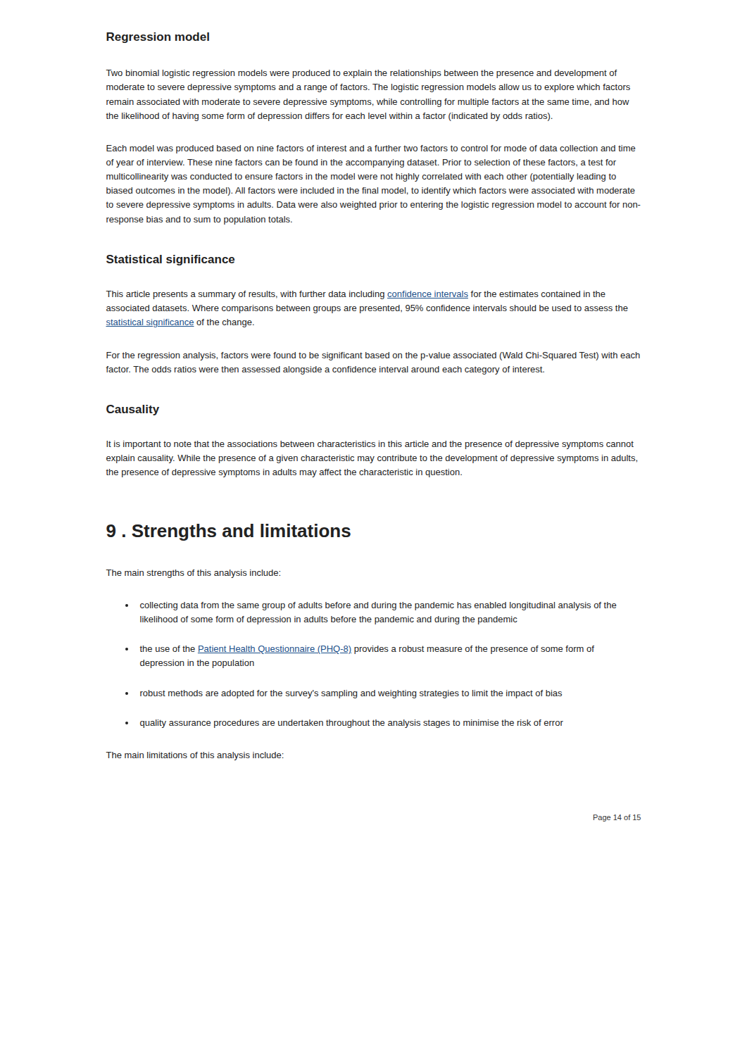Regression model
Two binomial logistic regression models were produced to explain the relationships between the presence and development of moderate to severe depressive symptoms and a range of factors. The logistic regression models allow us to explore which factors remain associated with moderate to severe depressive symptoms, while controlling for multiple factors at the same time, and how the likelihood of having some form of depression differs for each level within a factor (indicated by odds ratios).
Each model was produced based on nine factors of interest and a further two factors to control for mode of data collection and time of year of interview. These nine factors can be found in the accompanying dataset. Prior to selection of these factors, a test for multicollinearity was conducted to ensure factors in the model were not highly correlated with each other (potentially leading to biased outcomes in the model). All factors were included in the final model, to identify which factors were associated with moderate to severe depressive symptoms in adults. Data were also weighted prior to entering the logistic regression model to account for non-response bias and to sum to population totals.
Statistical significance
This article presents a summary of results, with further data including confidence intervals for the estimates contained in the associated datasets. Where comparisons between groups are presented, 95% confidence intervals should be used to assess the statistical significance of the change.
For the regression analysis, factors were found to be significant based on the p-value associated (Wald Chi-Squared Test) with each factor. The odds ratios were then assessed alongside a confidence interval around each category of interest.
Causality
It is important to note that the associations between characteristics in this article and the presence of depressive symptoms cannot explain causality. While the presence of a given characteristic may contribute to the development of depressive symptoms in adults, the presence of depressive symptoms in adults may affect the characteristic in question.
9 . Strengths and limitations
The main strengths of this analysis include:
collecting data from the same group of adults before and during the pandemic has enabled longitudinal analysis of the likelihood of some form of depression in adults before the pandemic and during the pandemic
the use of the Patient Health Questionnaire (PHQ-8) provides a robust measure of the presence of some form of depression in the population
robust methods are adopted for the survey's sampling and weighting strategies to limit the impact of bias
quality assurance procedures are undertaken throughout the analysis stages to minimise the risk of error
The main limitations of this analysis include:
Page 14 of 15